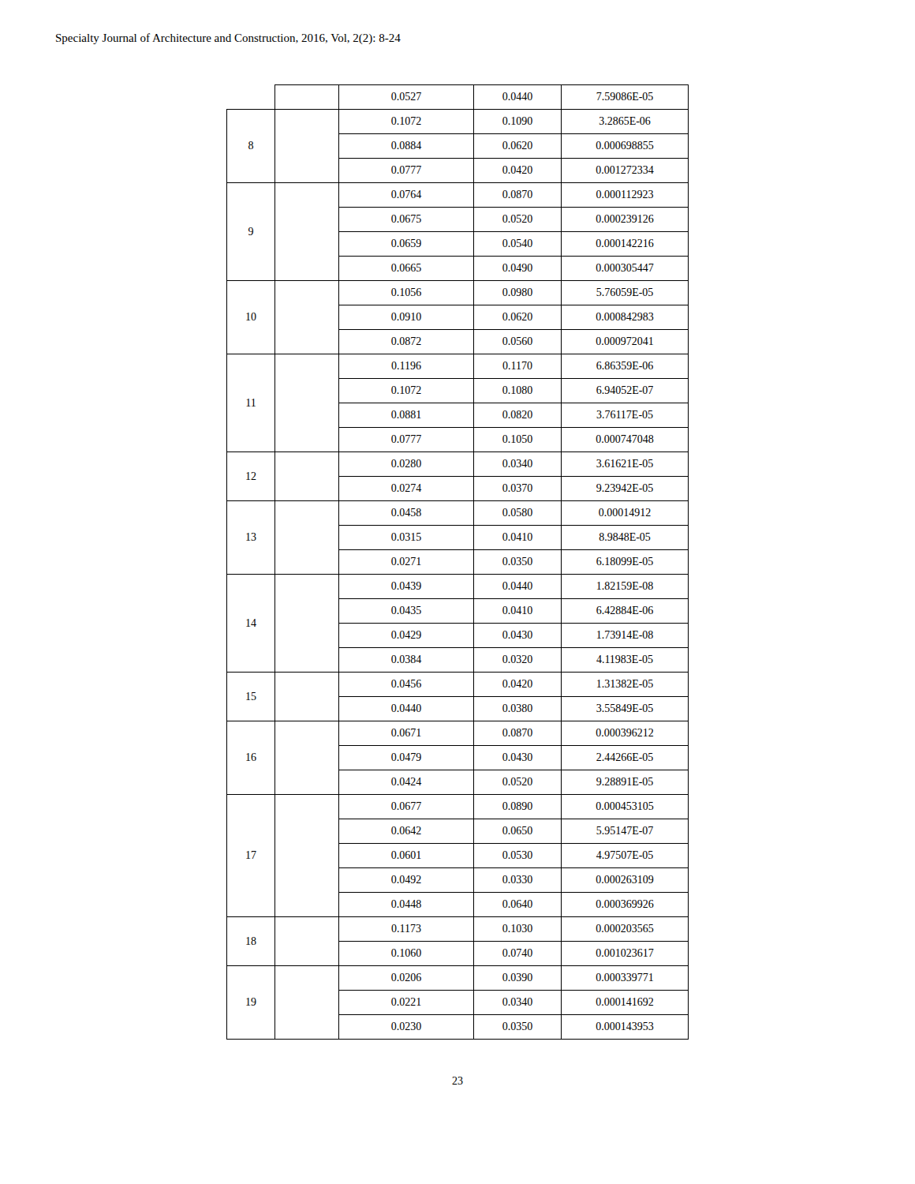Specialty Journal of Architecture and Construction, 2016, Vol, 2(2): 8-24
| | | 0.0527 | 0.0440 | 7.59086E-05 |
| 8 | | 0.1072 | 0.1090 | 3.2865E-06 |
| 0.0884 | 0.0620 | 0.000698855 |
| 0.0777 | 0.0420 | 0.001272334 |
| 9 | | 0.0764 | 0.0870 | 0.000112923 |
| 0.0675 | 0.0520 | 0.000239126 |
| 0.0659 | 0.0540 | 0.000142216 |
| 0.0665 | 0.0490 | 0.000305447 |
| 10 | | 0.1056 | 0.0980 | 5.76059E-05 |
| 0.0910 | 0.0620 | 0.000842983 |
| 0.0872 | 0.0560 | 0.000972041 |
| 11 | | 0.1196 | 0.1170 | 6.86359E-06 |
| 0.1072 | 0.1080 | 6.94052E-07 |
| 0.0881 | 0.0820 | 3.76117E-05 |
| 0.0777 | 0.1050 | 0.000747048 |
| 12 | | 0.0280 | 0.0340 | 3.61621E-05 |
| 0.0274 | 0.0370 | 9.23942E-05 |
| 13 | | 0.0458 | 0.0580 | 0.00014912 |
| 0.0315 | 0.0410 | 8.9848E-05 |
| 0.0271 | 0.0350 | 6.18099E-05 |
| 14 | | 0.0439 | 0.0440 | 1.82159E-08 |
| 0.0435 | 0.0410 | 6.42884E-06 |
| 0.0429 | 0.0430 | 1.73914E-08 |
| 0.0384 | 0.0320 | 4.11983E-05 |
| 15 | | 0.0456 | 0.0420 | 1.31382E-05 |
| 0.0440 | 0.0380 | 3.55849E-05 |
| 16 | | 0.0671 | 0.0870 | 0.000396212 |
| 0.0479 | 0.0430 | 2.44266E-05 |
| 0.0424 | 0.0520 | 9.28891E-05 |
| 17 | | 0.0677 | 0.0890 | 0.000453105 |
| 0.0642 | 0.0650 | 5.95147E-07 |
| 0.0601 | 0.0530 | 4.97507E-05 |
| 0.0492 | 0.0330 | 0.000263109 |
| 0.0448 | 0.0640 | 0.000369926 |
| 18 | | 0.1173 | 0.1030 | 0.000203565 |
| 0.1060 | 0.0740 | 0.001023617 |
| 19 | | 0.0206 | 0.0390 | 0.000339771 |
| 0.0221 | 0.0340 | 0.000141692 |
| 0.0230 | 0.0350 | 0.000143953 |
23